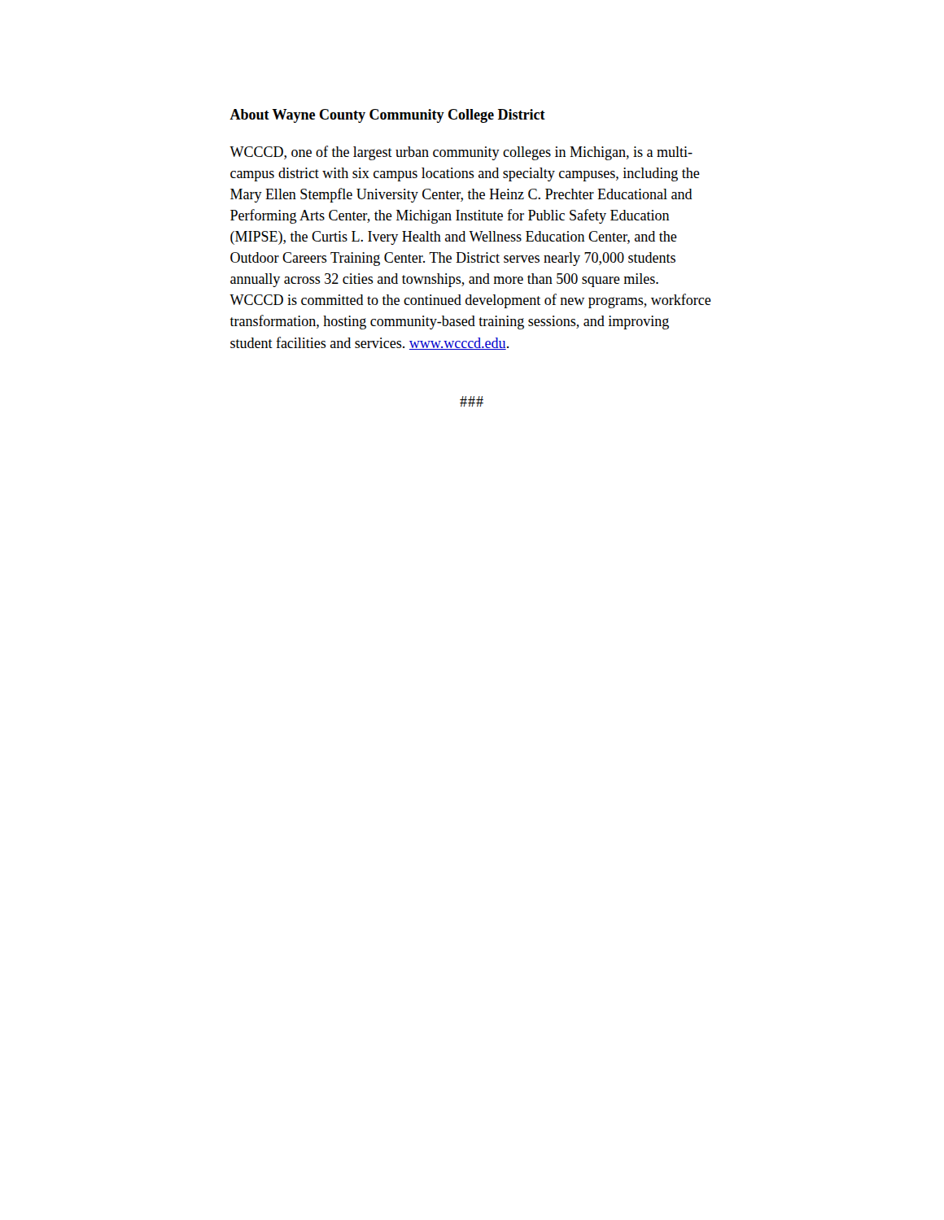About Wayne County Community College District
WCCCD, one of the largest urban community colleges in Michigan, is a multi-campus district with six campus locations and specialty campuses, including the Mary Ellen Stempfle University Center, the Heinz C. Prechter Educational and Performing Arts Center, the Michigan Institute for Public Safety Education (MIPSE), the Curtis L. Ivery Health and Wellness Education Center, and the Outdoor Careers Training Center. The District serves nearly 70,000 students annually across 32 cities and townships, and more than 500 square miles. WCCCD is committed to the continued development of new programs, workforce transformation, hosting community-based training sessions, and improving student facilities and services. www.wcccd.edu.
###